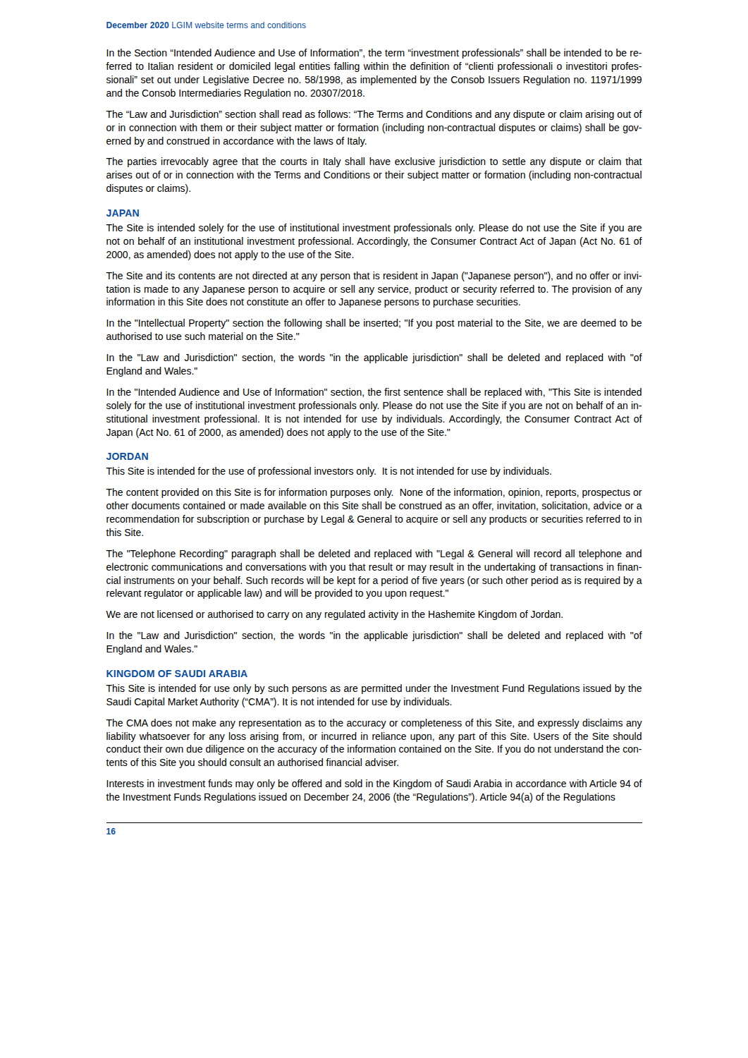December 2020 LGIM website terms and conditions
In the Section “Intended Audience and Use of Information”, the term “investment professionals” shall be intended to be referred to Italian resident or domiciled legal entities falling within the definition of “clienti professionali o investitori professionali” set out under Legislative Decree no. 58/1998, as implemented by the Consob Issuers Regulation no. 11971/1999 and the Consob Intermediaries Regulation no. 20307/2018.
The “Law and Jurisdiction” section shall read as follows: “The Terms and Conditions and any dispute or claim arising out of or in connection with them or their subject matter or formation (including non-contractual disputes or claims) shall be governed by and construed in accordance with the laws of Italy.
The parties irrevocably agree that the courts in Italy shall have exclusive jurisdiction to settle any dispute or claim that arises out of or in connection with the Terms and Conditions or their subject matter or formation (including non-contractual disputes or claims).
Japan
The Site is intended solely for the use of institutional investment professionals only. Please do not use the Site if you are not on behalf of an institutional investment professional. Accordingly, the Consumer Contract Act of Japan (Act No. 61 of 2000, as amended) does not apply to the use of the Site.
The Site and its contents are not directed at any person that is resident in Japan ("Japanese person"), and no offer or invitation is made to any Japanese person to acquire or sell any service, product or security referred to. The provision of any information in this Site does not constitute an offer to Japanese persons to purchase securities.
In the "Intellectual Property" section the following shall be inserted; "If you post material to the Site, we are deemed to be authorised to use such material on the Site."
In the "Law and Jurisdiction" section, the words "in the applicable jurisdiction" shall be deleted and replaced with "of England and Wales."
In the "Intended Audience and Use of Information" section, the first sentence shall be replaced with, "This Site is intended solely for the use of institutional investment professionals only. Please do not use the Site if you are not on behalf of an institutional investment professional. It is not intended for use by individuals. Accordingly, the Consumer Contract Act of Japan (Act No. 61 of 2000, as amended) does not apply to the use of the Site."
Jordan
This Site is intended for the use of professional investors only. It is not intended for use by individuals.
The content provided on this Site is for information purposes only. None of the information, opinion, reports, prospectus or other documents contained or made available on this Site shall be construed as an offer, invitation, solicitation, advice or a recommendation for subscription or purchase by Legal & General to acquire or sell any products or securities referred to in this Site.
The "Telephone Recording" paragraph shall be deleted and replaced with "Legal & General will record all telephone and electronic communications and conversations with you that result or may result in the undertaking of transactions in financial instruments on your behalf. Such records will be kept for a period of five years (or such other period as is required by a relevant regulator or applicable law) and will be provided to you upon request."
We are not licensed or authorised to carry on any regulated activity in the Hashemite Kingdom of Jordan.
In the "Law and Jurisdiction" section, the words "in the applicable jurisdiction" shall be deleted and replaced with "of England and Wales."
Kingdom of Saudi Arabia
This Site is intended for use only by such persons as are permitted under the Investment Fund Regulations issued by the Saudi Capital Market Authority (“CMA”). It is not intended for use by individuals.
The CMA does not make any representation as to the accuracy or completeness of this Site, and expressly disclaims any liability whatsoever for any loss arising from, or incurred in reliance upon, any part of this Site. Users of the Site should conduct their own due diligence on the accuracy of the information contained on the Site. If you do not understand the contents of this Site you should consult an authorised financial adviser.
Interests in investment funds may only be offered and sold in the Kingdom of Saudi Arabia in accordance with Article 94 of the Investment Funds Regulations issued on December 24, 2006 (the “Regulations”). Article 94(a) of the Regulations
16